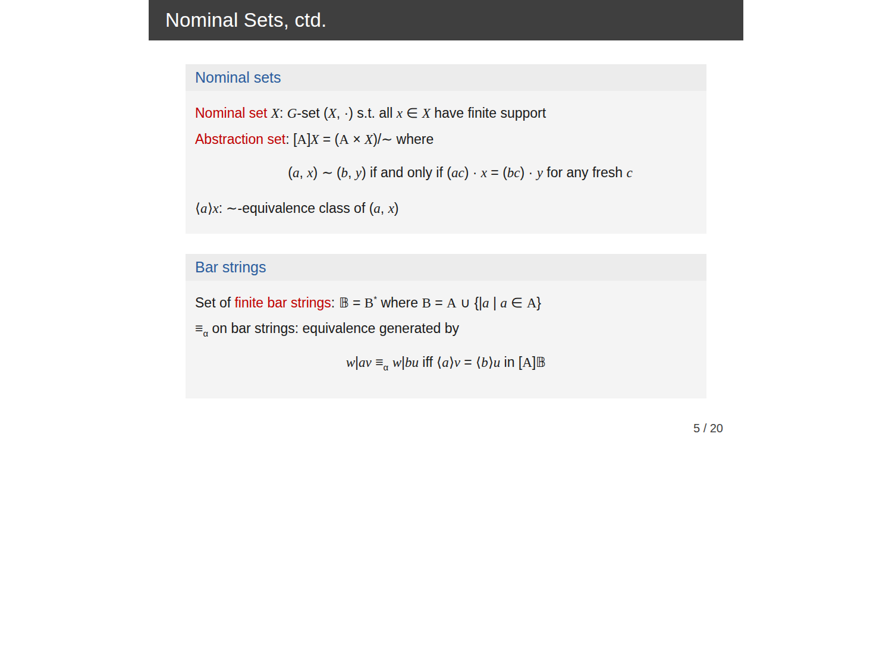Nominal Sets, ctd.
Nominal sets
Nominal set X: G-set (X, ·) s.t. all x ∈ X have finite support
Abstraction set: [A]X = (A × X)/∼ where
(a, x) ∼ (b, y) if and only if (ac) · x = (bc) · y for any fresh c
⟨a⟩x: ∼-equivalence class of (a, x)
Bar strings
Set of finite bar strings: 𝔹 = B* where B = A ∪ {|a | a ∈ A}
≡α on bar strings: equivalence generated by
w|av ≡α w|bu iff ⟨a⟩v = ⟨b⟩u in [A]𝔹
5 / 20